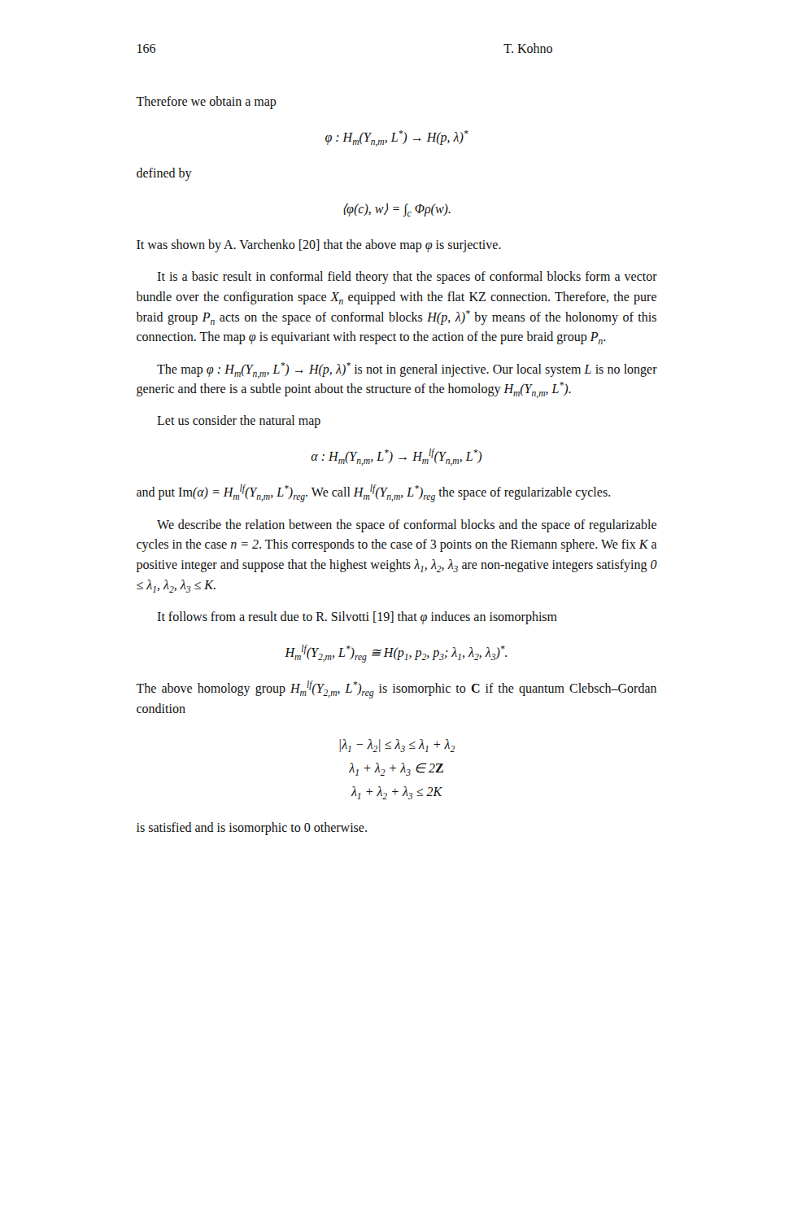166 T. Kohno
Therefore we obtain a map
φ : Hm(Yn,m, L*) → H(p, λ)*
defined by
⟨φ(c), w⟩ = ∫c Φρ(w).
It was shown by A. Varchenko [20] that the above map φ is surjective.
It is a basic result in conformal field theory that the spaces of conformal blocks form a vector bundle over the configuration space Xn equipped with the flat KZ connection. Therefore, the pure braid group Pn acts on the space of conformal blocks H(p, λ)* by means of the holonomy of this connection. The map φ is equivariant with respect to the action of the pure braid group Pn.
The map φ : Hm(Yn,m, L*) → H(p, λ)* is not in general injective. Our local system L is no longer generic and there is a subtle point about the structure of the homology Hm(Yn,m, L*).
Let us consider the natural map
α : Hm(Yn,m, L*) → Hmlf(Yn,m, L*)
and put Im(α) = Hmlf(Yn,m, L*)reg. We call Hmlf(Yn,m, L*)reg the space of regularizable cycles.
We describe the relation between the space of conformal blocks and the space of regularizable cycles in the case n = 2. This corresponds to the case of 3 points on the Riemann sphere. We fix K a positive integer and suppose that the highest weights λ1, λ2, λ3 are non-negative integers satisfying 0 ≤ λ1, λ2, λ3 ≤ K.
It follows from a result due to R. Silvotti [19] that φ induces an isomorphism
Hmlf(Y2,m, L*)reg ≅ H(p1, p2, p3; λ1, λ2, λ3)*.
The above homology group Hmlf(Y2,m, L*)reg is isomorphic to C if the quantum Clebsch–Gordan condition
|λ1 − λ2| ≤ λ3 ≤ λ1 + λ2 λ1 + λ2 + λ3 ∈ 2Z λ1 + λ2 + λ3 ≤ 2K
is satisfied and is isomorphic to 0 otherwise.